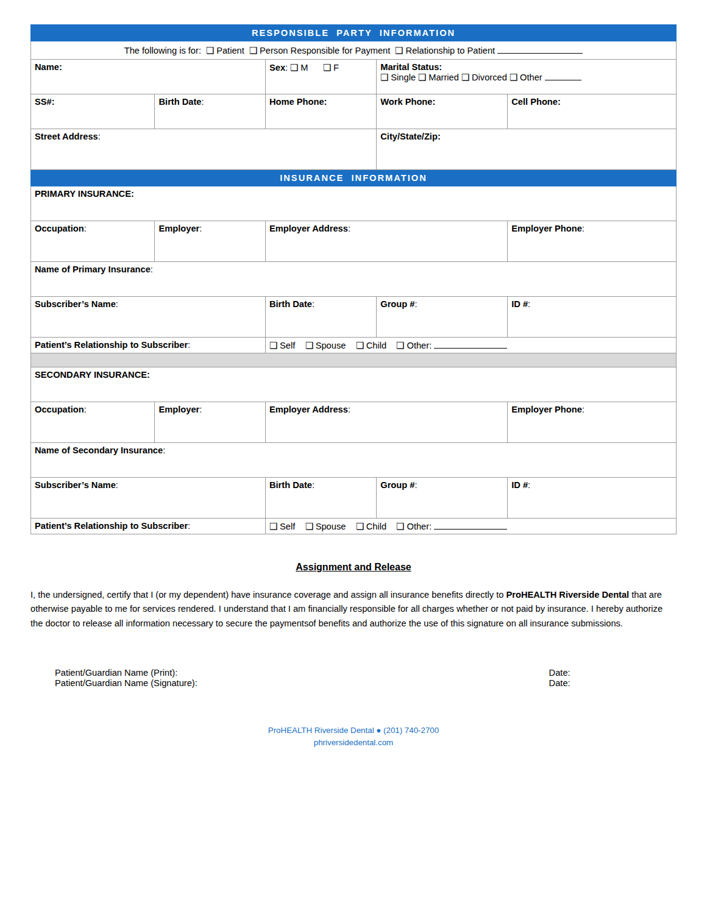| RESPONSIBLE PARTY INFORMATION |
| The following is for: ❑ Patient ❑ Person Responsible for Payment ❑ Relationship to Patient |
| Name: | Sex : ❑ M ❑ F | Marital Status: ❑ Single ❑ Married ❑ Divorced ❑ Other |
| SS#: | Birth Date : | Home Phone: | Work Phone: | Cell Phone: |
| Street Address : | City/State/Zip: |
| INSURANCE INFORMATION |
| PRIMARY INSURANCE: |
| Occupation : | Employer : | Employer Address : | Employer Phone : |
| Name of Primary Insurance : |
| Subscriber’s Name : | Birth Date : | Group # : | ID # : |
| Patient’s Relationship to Subscriber : | ❑ Self ❑ Spouse ❑ Child ❑ Other: |
| SECONDARY INSURANCE: |
| Occupation : | Employer : | Employer Address : | Employer Phone : |
| Name of Secondary Insurance : |
| Subscriber’s Name : | Birth Date : | Group # : | ID # : |
| Patient’s Relationship to Subscriber : | ❑ Self ❑ Spouse ❑ Child ❑ Other: |
Assignment and Release
I, the undersigned, certify that I (or my dependent) have insurance coverage and assign all insurance benefits directly to ProHEALTH Riverside Dental that are otherwise payable to me for services rendered. I understand that I am financially responsible for all charges whether or not paid by insurance. I hereby authorize the doctor to release all information necessary to secure the paymentsof benefits and authorize the use of this signature on all insurance submissions.
| Patient/Guardian Name (Print): | | Date: |
| Patient/Guardian Name (Signature): | | Date: |
ProHEALTH Riverside Dental ● (201) 740-2700
phriversidedental.com